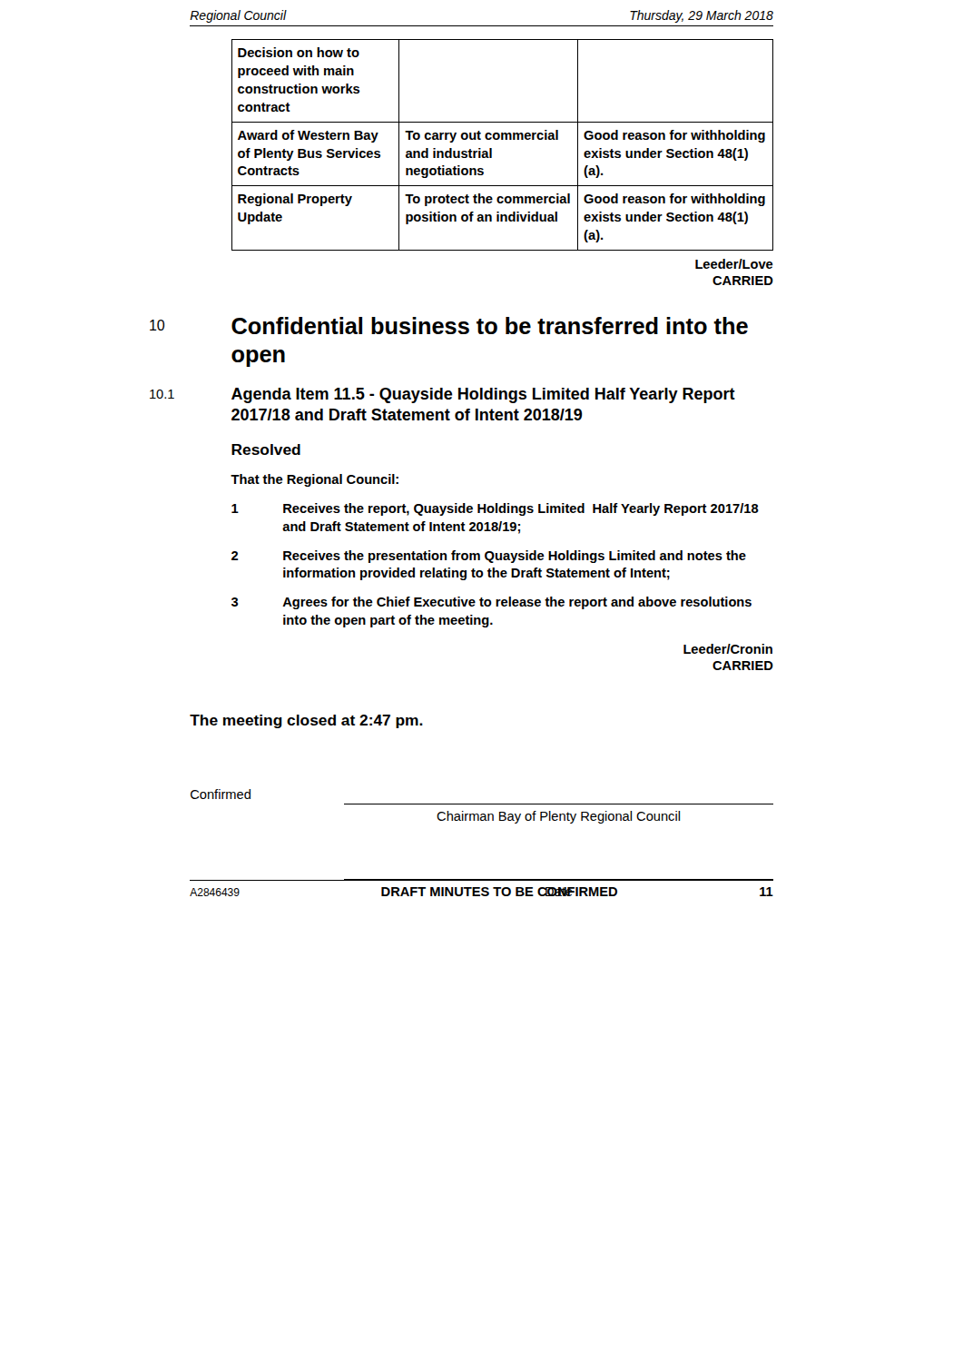Regional Council
Thursday, 29 March 2018
| Decision on how to proceed with main construction works contract | | |
| Award of Western Bay of Plenty Bus Services Contracts | To carry out commercial and industrial negotiations | Good reason for withholding exists under Section 48(1)(a). |
| Regional Property Update | To protect the commercial position of an individual | Good reason for withholding exists under Section 48(1)(a). |
Leeder/Love CARRIED
10 Confidential business to be transferred into the open
10.1 Agenda Item 11.5 - Quayside Holdings Limited Half Yearly Report 2017/18 and Draft Statement of Intent 2018/19
Resolved
That the Regional Council:
1 Receives the report, Quayside Holdings Limited Half Yearly Report 2017/18 and Draft Statement of Intent 2018/19;
2 Receives the presentation from Quayside Holdings Limited and notes the information provided relating to the Draft Statement of Intent;
3 Agrees for the Chief Executive to release the report and above resolutions into the open part of the meeting.
Leeder/Cronin CARRIED
The meeting closed at 2:47 pm.
Confirmed
Chairman Bay of Plenty Regional Council
Date
A2846439
DRAFT MINUTES TO BE CONFIRMED
11